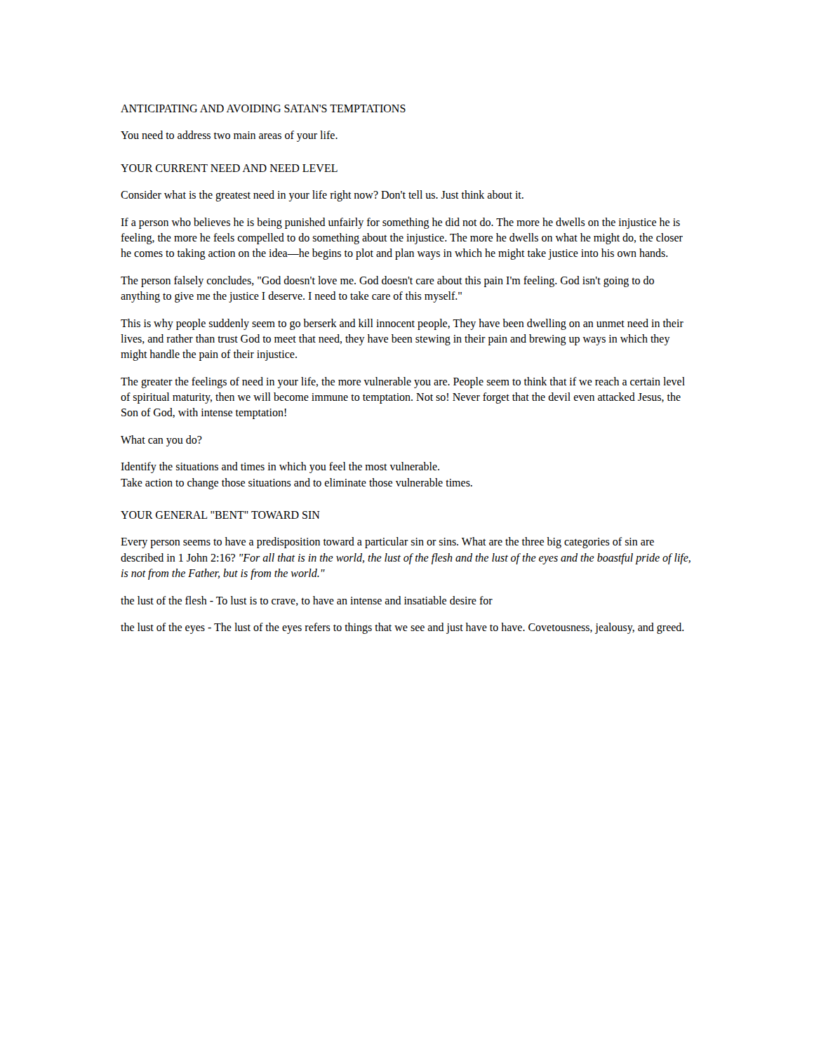Anticipating and Avoiding Satan's Temptations
You need to address two main areas of your life.
Your Current Need and Need Level
Consider what is the greatest need in your life right now? Don't tell us. Just think about it.
If a person who believes he is being punished unfairly for something he did not do. The more he dwells on the injustice he is feeling, the more he feels compelled to do something about the injustice. The more he dwells on what he might do, the closer he comes to taking action on the idea—he begins to plot and plan ways in which he might take justice into his own hands.
The person falsely concludes, "God doesn't love me. God doesn't care about this pain I'm feeling. God isn't going to do anything to give me the justice I deserve. I need to take care of this myself."
This is why people suddenly seem to go berserk and kill innocent people, They have been dwelling on an unmet need in their lives, and rather than trust God to meet that need, they have been stewing in their pain and brewing up ways in which they might handle the pain of their injustice.
The greater the feelings of need in your life, the more vulnerable you are. People seem to think that if we reach a certain level of spiritual maturity, then we will become immune to temptation. Not so! Never forget that the devil even attacked Jesus, the Son of God, with intense temptation!
What can you do?
Identify the situations and times in which you feel the most vulnerable.
Take action to change those situations and to eliminate those vulnerable times.
Your General "Bent" Toward Sin
Every person seems to have a predisposition toward a particular sin or sins. What are the three big categories of sin are described in 1 John 2:16? "For all that is in the world, the lust of the flesh and the lust of the eyes and the boastful pride of life, is not from the Father, but is from the world."
the lust of the flesh - To lust is to crave, to have an intense and insatiable desire for
the lust of the eyes - The lust of the eyes refers to things that we see and just have to have. Covetousness, jealousy, and greed.